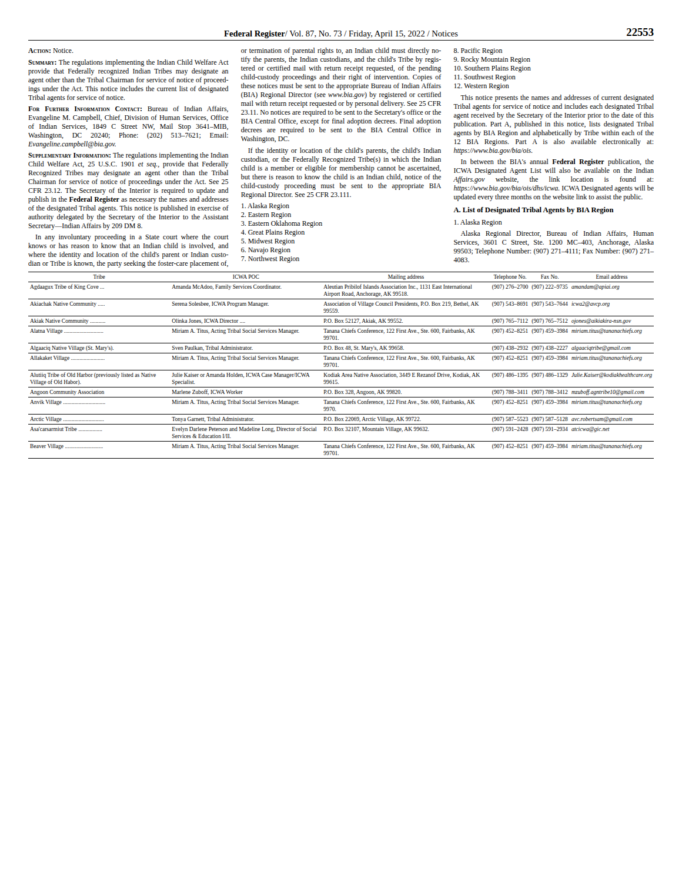Federal Register/ Vol. 87, No. 73 / Friday, April 15, 2022 / Notices
22553
Action: Notice.
Summary: The regulations implementing the Indian Child Welfare Act provide that Federally recognized Indian Tribes may designate an agent other than the Tribal Chairman for service of notice of proceedings under the Act. This notice includes the current list of designated Tribal agents for service of notice.
For Further Information Contact: Bureau of Indian Affairs, Evangeline M. Campbell, Chief, Division of Human Services, Office of Indian Services, 1849 C Street NW, Mail Stop 3641–MIB, Washington, DC 20240; Phone: (202) 513–7621; Email: Evangeline.campbell@bia.gov.
Supplementary Information: The regulations implementing the Indian Child Welfare Act, 25 U.S.C. 1901 et seq., provide that Federally Recognized Tribes may designate an agent other than the Tribal Chairman for service of notice of proceedings under the Act. See 25 CFR 23.12. The Secretary of the Interior is required to update and publish in the Federal Register as necessary the names and addresses of the designated Tribal agents. This notice is published in exercise of authority delegated by the Secretary of the Interior to the Assistant Secretary—Indian Affairs by 209 DM 8.
In any involuntary proceeding in a State court where the court knows or has reason to know that an Indian child is involved, and where the identity and location of the child's parent or Indian custodian or Tribe is known, the party seeking the foster-care placement of, or termination of parental rights to, an Indian child must directly notify the parents, the Indian custodians, and the child's Tribe by registered or certified mail with return receipt requested, of the pending child-custody proceedings and their right of intervention. Copies of these notices must be sent to the appropriate Bureau of Indian Affairs (BIA) Regional Director (see www.bia.gov) by registered or certified mail with return receipt requested or by personal delivery. See 25 CFR 23.11. No notices are required to be sent to the Secretary's office or the BIA Central Office, except for final adoption decrees. Final adoption decrees are required to be sent to the BIA Central Office in Washington, DC.
If the identity or location of the child's parents, the child's Indian custodian, or the Federally Recognized Tribe(s) in which the Indian child is a member or eligible for membership cannot be ascertained, but there is reason to know the child is an Indian child, notice of the child-custody proceeding must be sent to the appropriate BIA Regional Director. See 25 CFR 23.111.
1. Alaska Region
2. Eastern Region
3. Eastern Oklahoma Region
4. Great Plains Region
5. Midwest Region
6. Navajo Region
7. Northwest Region
8. Pacific Region
9. Rocky Mountain Region
10. Southern Plains Region
11. Southwest Region
12. Western Region
This notice presents the names and addresses of current designated Tribal agents for service of notice and includes each designated Tribal agent received by the Secretary of the Interior prior to the date of this publication. Part A, published in this notice, lists designated Tribal agents by BIA Region and alphabetically by Tribe within each of the 12 BIA Regions. Part A is also available electronically at: https://www.bia.gov/bia/ois.
In between the BIA's annual Federal Register publication, the ICWA Designated Agent List will also be available on the Indian Affairs.gov website, the link location is found at: https://www.bia.gov/bia/ois/dhs/icwa. ICWA Designated agents will be updated every three months on the website link to assist the public.
A. List of Designated Tribal Agents by BIA Region
1. Alaska Region
Alaska Regional Director, Bureau of Indian Affairs, Human Services, 3601 C Street, Ste. 1200 MC–403, Anchorage, Alaska 99503; Telephone Number: (907) 271–4111; Fax Number: (907) 271–4083.
| Tribe | ICWA POC | Mailing address | Telephone No. | Fax No. | Email address |
| --- | --- | --- | --- | --- | --- |
| Agdaagux Tribe of King Cove ... | Amanda McAdoo, Family Services Coordinator. | Aleutian Pribilof Islands Association Inc., 1131 East International Airport Road, Anchorage, AK 99518. | (907) 276–2700 | (907) 222–9735 | amandam@apiai.org |
| Akiachak Native Community ..... | Serena Solesbee, ICWA Program Manager. | Association of Village Council Presidents, P.O. Box 219, Bethel, AK 99559. | (907) 543–8691 | (907) 543–7644 | icwa2@avcp.org |
| Akiak Native Community ........... | Olinka Jones, ICWA Director .... | P.O. Box 52127, Akiak, AK 99552. | (907) 765–7112 | (907) 765–7512 | ojones@aikiakira-nsn.gov |
| Alatna Village ............................ | Miriam A. Titus, Acting Tribal Social Services Manager. | Tanana Chiefs Conference, 122 First Ave., Ste. 600, Fairbanks, AK 99701. | (907) 452–8251 | (907) 459–3984 | miriam.titus@tananachiefs.org |
| Algaaciq Native Village (St. Mary's). | Sven Paulkan, Tribal Administrator. | P.O. Box 48, St. Mary's, AK 99658. | (907) 438–2932 | (907) 438–2227 | algaaciqtribe@gmail.com |
| Allakaket Village ........................ | Miriam A. Titus, Acting Tribal Social Services Manager. | Tanana Chiefs Conference, 122 First Ave., Ste. 600, Fairbanks, AK 99701. | (907) 452–8251 | (907) 459–3984 | miriam.titus@tananachiefs.org |
| Alutiiq Tribe of Old Harbor (previously listed as Native Village of Old Habor). | Julie Kaiser or Amanda Holden, ICWA Case Manager/ICWA Specialist. | Kodiak Area Native Association, 3449 E Rezanof Drive, Kodiak, AK 99615. | (907) 486–1395 | (907) 486–1329 | Julie.Kaiser@kodiakhealthcare.org |
| Angoon Community Association | Marlene Zuboff, ICWA Worker | P.O. Box 328, Angoon, AK 99820. | (907) 788–3411 | (907) 788–3412 | mzuboff.agntribe10@gmail.com |
| Anvik Village .............................. | Miriam A. Titus, Acting Tribal Social Services Manager. | Tanana Chiefs Conference, 122 First Ave., Ste. 600, Fairbanks, AK 9970. | (907) 452–8251 | (907) 459–3984 | miriam.titus@tananachiefs.org |
| Arctic Village ............................. | Tonya Garnett, Tribal Administrator. | P.O. Box 22069, Arctic Village, AK 99722. | (907) 587–5523 | (907) 587–5128 | avc.robertsam@gmail.com |
| Asa'carsarmiut Tribe ................. | Evelyn Darlene Peterson and Madeline Long, Director of Social Services & Education I/II. | P.O. Box 32107, Mountain Village, AK 99632. | (907) 591–2428 | (907) 591–2934 | atcicwa@gic.net |
| Beaver Village ........................... | Miriam A. Titus, Acting Tribal Social Services Manager. | Tanana Chiefs Conference, 122 First Ave., Ste. 600, Fairbanks, AK 99701. | (907) 452–8251 | (907) 459–3984 | miriam.titus@tananachiefs.org |